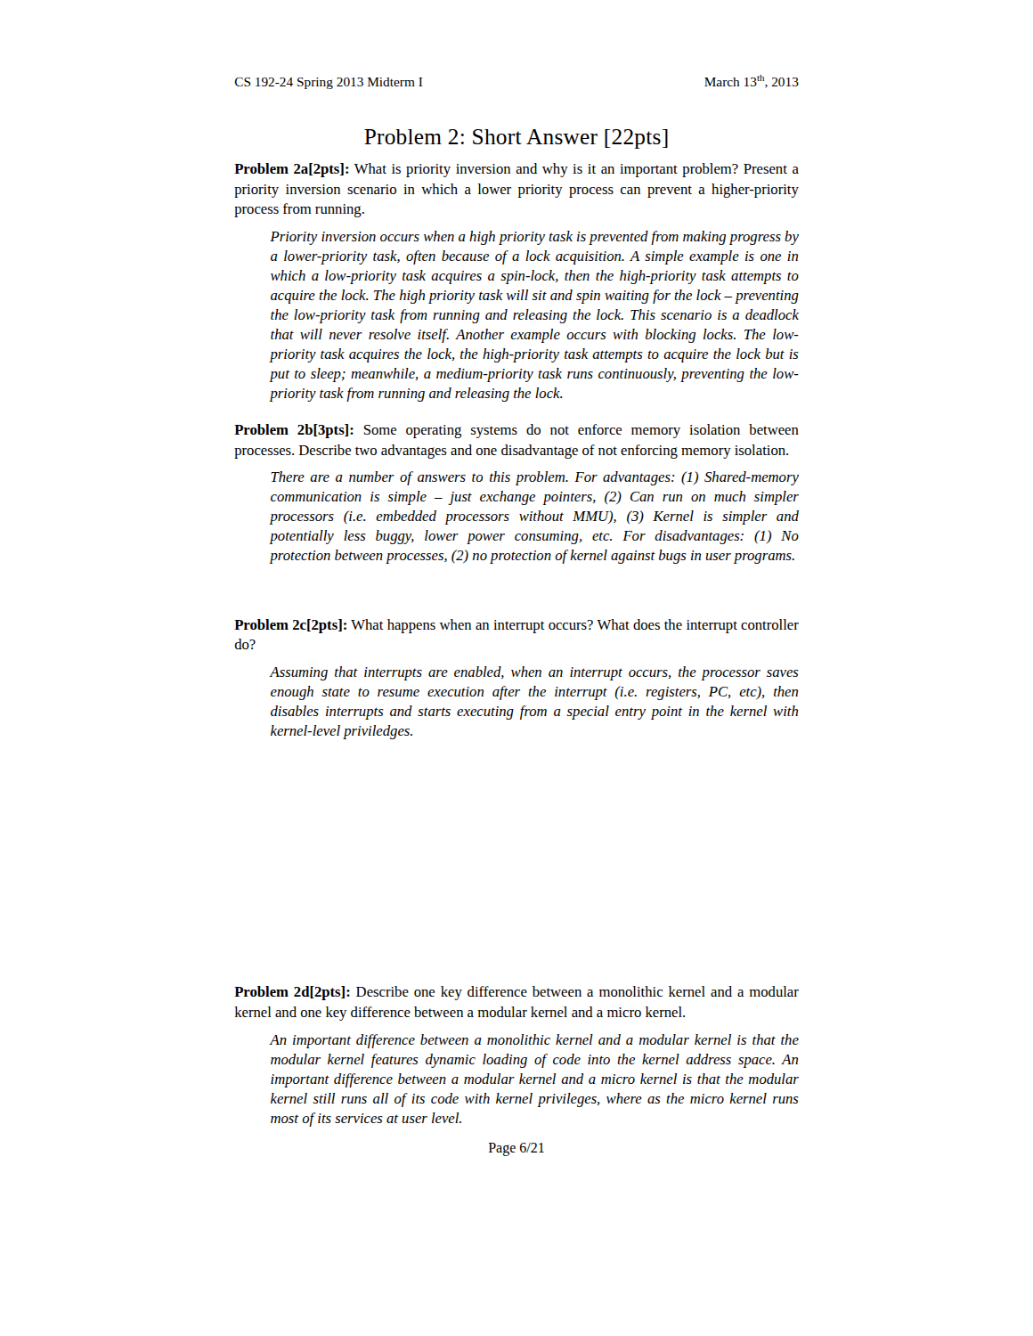CS 192-24 Spring 2013 Midterm I
March 13th, 2013
Problem 2: Short Answer [22pts]
Problem 2a[2pts]: What is priority inversion and why is it an important problem? Present a priority inversion scenario in which a lower priority process can prevent a higher-priority process from running.
Priority inversion occurs when a high priority task is prevented from making progress by a lower-priority task, often because of a lock acquisition. A simple example is one in which a low-priority task acquires a spin-lock, then the high-priority task attempts to acquire the lock. The high priority task will sit and spin waiting for the lock – preventing the low-priority task from running and releasing the lock. This scenario is a deadlock that will never resolve itself. Another example occurs with blocking locks. The low-priority task acquires the lock, the high-priority task attempts to acquire the lock but is put to sleep; meanwhile, a medium-priority task runs continuously, preventing the low-priority task from running and releasing the lock.
Problem 2b[3pts]: Some operating systems do not enforce memory isolation between processes. Describe two advantages and one disadvantage of not enforcing memory isolation.
There are a number of answers to this problem. For advantages: (1) Shared-memory communication is simple – just exchange pointers, (2) Can run on much simpler processors (i.e. embedded processors without MMU), (3) Kernel is simpler and potentially less buggy, lower power consuming, etc. For disadvantages: (1) No protection between processes, (2) no protection of kernel against bugs in user programs.
Problem 2c[2pts]: What happens when an interrupt occurs? What does the interrupt controller do?
Assuming that interrupts are enabled, when an interrupt occurs, the processor saves enough state to resume execution after the interrupt (i.e. registers, PC, etc), then disables interrupts and starts executing from a special entry point in the kernel with kernel-level priviledges.
Problem 2d[2pts]: Describe one key difference between a monolithic kernel and a modular kernel and one key difference between a modular kernel and a micro kernel.
An important difference between a monolithic kernel and a modular kernel is that the modular kernel features dynamic loading of code into the kernel address space. An important difference between a modular kernel and a micro kernel is that the modular kernel still runs all of its code with kernel privileges, where as the micro kernel runs most of its services at user level.
Page 6/21